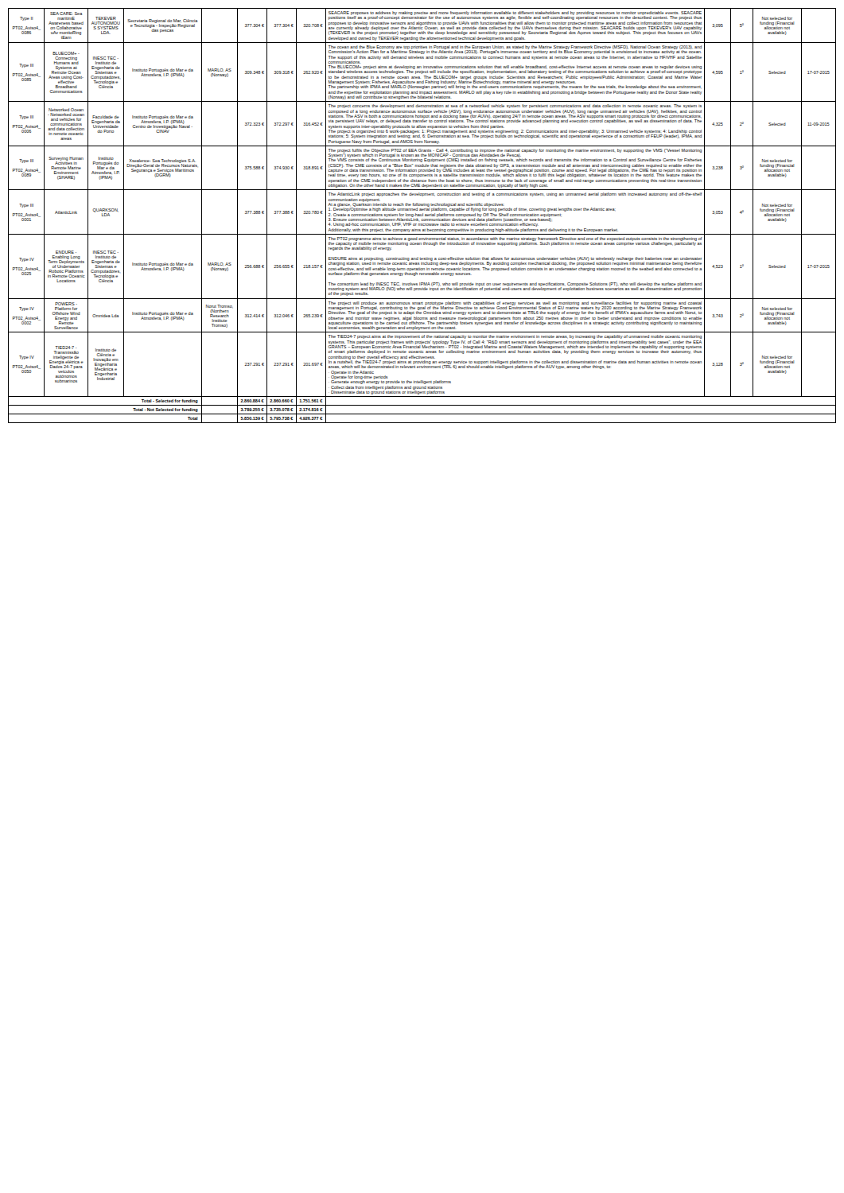| Type II PT02_Aviso4_0086 | SEA CARE: Sea maritimE Awareness based on Collaborative uAv monitoRing tEam | TEKEVER AUTONOMOUS SYSTEMS LDA. | Secretaria Regional do Mar, Ciência e Tecnologia - Inspeção Regional das pescas | | 377.304 € | 377.304 € | 320.708 € | SEACARE proposes to address by making precise and more frequently information available to different stakeholders and by providing resources to monitor unpredictable events. SEACARE positions itself as a proof-of-concept demonstrator for the use of autonomous systems as agile, flexible and self-coordinating operational resources in the described context. The project thus proposes to develop innovative sensors and algorithms to provide UAVs with functionalities that will allow them to monitor protected maritime areas and collect information from resources that are currently already deployed over the Atlantic Ocean, as well as provide data collected by the UAVs themselves during their mission. SEACARE builds upon TEKEVER's UAV capability (TEKEVER is the project promoter) together with the deep knowledge and sensitivity possessed by Secretaria Regional dos Açores toward this subject. This project thus focuses on UAVs developed and owned by TEKEVER regarding the aforementioned technical developments and goals. | 3,095 | 5º | Not selected for funding (Financial allocation not available) | |
| Type III PT02_Aviso4_0085 | BLUECOM+ - Connecting Humans and Systems at Remote Ocean Areas using Cost-effective Broadband Communications | INESC TEC - Instituto de Engenharia de Sistemas e Computadores, Tecnologia e Ciência | Instituto Português do Mar e da Atmosfera, I.P. (IPMA) | MARLO, AS (Norway) | 309.348 € | 309.318 € | 262.920 € | The ocean and the Blue Economy are top priorities in Portugal and in the European Union, as stated by the Marine Strategy Framework Directive (MSFD), National Ocean Strategy (2013), and Commission's Action Plan for a Maritime Strategy in the Atlantic Area (2013). Portugal's immense ocean territory and its Blue Economy potential is envisioned to increase activity at the ocean. The support of this activity will demand wireless and mobile communications to connect humans and systems at remote ocean areas to the Internet, in alternative to HF/VHF and Satellite communications. The BLUECOM+ project aims at developing an innovative communications solution that will enable broadband, cost-effective Internet access at remote ocean areas to regular devices using standard wireless access technologies. The project will include the specification, implementation, and laboratory testing of the communications solution to achieve a proof-of-concept prototype to be demonstrated in a remote ocean area. The BLUECOM+ target groups include: Scientists and Researchers; Public employees/Public Administration; Coastal and Marine Water Management System; Fisheries, Aquaculture and Fishing Industry; Marine Biotechnology, marine mineral and energy resources. The partnership with IPMA and MARLO (Norwegian partner) will bring in the end-users communications requirements, the means for the sea trials, the knowledge about the sea environment, and the expertise for exploitation planning and impact assessment. MARLO will play a key role in establishing and promoting a bridge between the Portuguese reality and the Donor State reality (Norway) and will contribute to strengthen the bilateral relations. | 4,595 | 1º | Selected | 17-07-2015 |
| Type III PT02_Aviso4_0006 | Networked Ocean - Networked ocean and vehicles for communications and data collection in remote oceanic areas | Faculdade de Engenharia da Universidade do Porto | Instituto Português do Mar e da Atmosfera, I.P. (IPMA) Centro de Investigação Naval - CINAV | | 372.323 € | 372.297 € | 316.452 € | The project concerns the development and demonstration at sea of a networked vehicle system for persistent communications and data collection in remote oceanic areas. The system is composed of a long endurance autonomous surface vehicle (ASV), long endurance autonomous underwater vehicles (AUV), long range unmanned air vehicles (UAV), helikites, and control stations. The ASV is both a communications hotspot and a docking base (for AUVs), operating 24/7 in remote ocean areas. The ASV supports smart routing protocols for direct communications, via persistent UAV relays, or delayed data transfer to control stations. The control stations provide advanced planning and execution control capabilities, as well as dissemination of data. The system supports inter-operability protocols to allow expansion to vehicles from third parties. The project is organized into 6 work-packages: 1: Project management and systems engineering; 2: Communications and inter-operability; 3: Unmanned vehicle systems; 4: Land/ship control stations; 5: System integration and testing; and, 6: Demonstration at sea. The project builds on technological, scientific and operational experience of a consortium of FEUP (leader), IPMA, and Portuguese Navy from Portugal, and AMOS from Norway. | 4,325 | 2º | Selected | 11-09-2015 |
| Type III PT02_Aviso4_0089 | Surveying Human Activities in Remote Marine Environment (SHARE) | Instituto Português do Mar e da Atmosfera, I.P. (IPMA) | Xsealence- Sea Technologies S.A. Direção-Geral de Recursos Naturais, Segurança e Serviços Marítimos (DGRM) | | 375.588 € | 374.930 € | 318.891 € | The project fulfils the Objective PT02 of EEA Grants - Call 4, contributing to improve the national capacity for monitoring the marine environment, by supporting the VMS ("Vessel Monitoring System") system which in Portugal is known as the MONICAP - Continua das Atividades de Pesca). The VMS consists of the Continuous Monitoring Equipment (CME) installed on fishing vessels, which records and transmits the information to a Control and Surveillance Centre for Fisheries (CSCF). The CME consists of a "Blue Box" module that registers the data obtained by GPS, a transmission module and all antennas and interconnecting cables required to enable either the capture or data transmission. The information provided by CME includes at least the vessel geographical position, course and speed. For legal obligations, the CME has to report its position in real time, every two hours, so one of its components is a satellite transmission module, which allows it to fulfil this legal obligation, whatever its location in the world. This feature makes the operation of the CME independent of the distance from the boat to shore, thus immune to the lack of coverage of small and mid-range communications preventing this real-time transmission obligation. On the other hand it makes the CME dependent on satellite communication, typically of fairly high cost. | 3,238 | 3º | Not selected for funding (Financial allocation not available) | |
| Type III PT02_Aviso4_0001 | AtlanticLink | QUARKSON, LDA | | | 377.388 € | 377.388 € | 320.780 € | The AtlanticLink project approaches the development, construction and testing of a communications system, using an unmanned aerial platform with increased autonomy and off-the-shelf communication equipment. At a glance, Quarkson intends to reach the following technological and scientific objectives: 1. Develop/Optimise a high altitude unmanned aerial platform, capable of flying for long periods of time, covering great lengths over the Atlantic area; 2. Create a communications system for long-haul aerial platforms composed by Off The Shelf communication equipment; 3. Ensure communication between AtlanticLink, communication devices and data platform (coastline, or sea-based); 4. Using ad-hoc communication, UHF, VHF or microwave radio to ensure excellent communication efficiency. Additionally, with this project, the company aims at becoming competitive in producing high-altitude platforms and delivering it to the European market. | 3,053 | 4º | Not selected for funding (Financial allocation not available) | |
| Type IV PT02_Aviso4_0025 | ENDURE - Enabling Long Term Deployments of Underwater Robotic Platforms in Remote Oceanic Locations | INESC TEC - Instituto de Engenharia de Sistemas e Computadores, Tecnologia e Ciência | Instituto Português do Mar e da Atmosfera, I.P. (IPMA) | MARLO, AS (Norway) | 256.688 € | 256.655 € | 218.157 € | The PT02 programme aims to achieve a good environmental status, in accordance with the marine strategy framework Directive and one of the expected outputs consists in the strengthening of the capacity of mobile remote monitoring ocean through the introduction of innovative supporting platforms. Such platforms in remote ocean areas comprise various challenges, particularly as regards the availability of energy. ENDURE aims at projecting, constructing and testing a cost-effective solution that allows for autonomous underwater vehicles (AUV) to wirelessly recharge their batteries near an underwater charging station, used in remote oceanic areas including deep-sea deployments. By avoiding complex mechanical docking, the proposed solution requires minimal maintenance being therefore cost-effective, and will enable long-term operation in remote oceanic locations. The proposed solution consists in an underwater charging station moored to the seabed and also connected to a surface platform that generates energy though renewable energy sources. The consortium lead by INESC TEC, involves IPMA (PT), who will provide input on user requirements and specifications, Composite Solutions (PT), who will develop the surface platform and mooring system and MARLO (NO) who will provide input on the identification of potential end-users and development of exploitation business scenarios as well as dissemination and promotion of the project results. | 4,523 | 1º | Selected | 17-07-2015 |
| Type IV PT02_Aviso4_0002 | POWERS - Platform for Offshore Wind Energy and Remote Surveillance | Omnidea Lda | Instituto Português do Mar e da Atmosfera, I.P. (IPMA) | Norut Tromso, (Northern Research Institute Tromso) | 312.414 € | 312.046 € | 265.239 € | The project will produce an autonomous smart prototype platform with capabilities of energy services as well as monitoring and surveillance facilities for supporting marine and coastal management in Portugal, contributing to the goal of the Marine Directive to achieve Good Environmental Status of EU marine waters by 2020 according to the Marine Strategy Framework Directive. The goal of the project is to adapt the Omnidea wind energy system and to demonstrate at TRL6 the supply of energy for the benefit of IPMA's aquaculture farms and with Norut, to observe and monitor wave regimes, algal blooms and measure meteorological parameters from about 250 metres above in order to better understand and improve conditions to enable aquaculture operations to be carried out offshore. The partnership fosters synergies and transfer of knowledge across disciplines in a strategic activity contributing significantly to maintaining local economies, wealth generation and employment on the coast. | 3,743 | 2º | Not selected for funding (Financial allocation not available) | |
| Type IV PT02_Aviso4_0050 | TIED24-7 - Transmissão inteligente de Energia elétrica e Dados 24-7 para veículos autónomos submarinos | Instituto de Ciência e Inovação em Engenharia Mecânica e Engenharia Industrial | | | 237.291 € | 237.291 € | 201.697 € | The TIED24-7 project aims at the improvement of the national capacity to monitor the marine environment in remote areas, by increasing the capability of unmanned mobile oceanic monitoring systems. This particular project frames with projects' typology Type IV, of Call 4: "R&D smart sensors and development of monitoring platforms and interoperability test cases", under the EEA GRANTS – European Economic Area Financial Mechanism - PT02 - Integrated Marine and Coastal Waters Management, which are intended to implement the capability of supporting systems of smart platforms deployed in remote oceanic areas for collecting marine environment and human activities data, by providing them energy services to increase their autonomy, thus contributing to their overall efficiency and effectiveness. In a nutshell, the TIED24-7 project aims at providing an energy service to support intelligent platforms in the collection and dissemination of marine data and human activities in remote ocean areas, which will be demonstrated in relevant environment (TRL 6) and should enable intelligent platforms of the AUV type, among other things, to: · Operate in the Atlantic · Operate for long-time periods · Generate enough energy to provide to the intelligent platforms · Collect data from intelligent platforms and ground stations · Disseminate data to ground stations or intelligent platforms | 3,128 | 3º | Not selected for funding (Financial allocation not available) | |
| Total - Selected for funding | | 2.860.884 € | 2.860.660 € | 1.751.561 € | |
| Total - Not Selected for funding | | 3.789.255 € | 3.735.078 € | 2.174.816 € | |
| Total | | 5.850.139 € | 5.795.738 € | 4.926.377 € | |